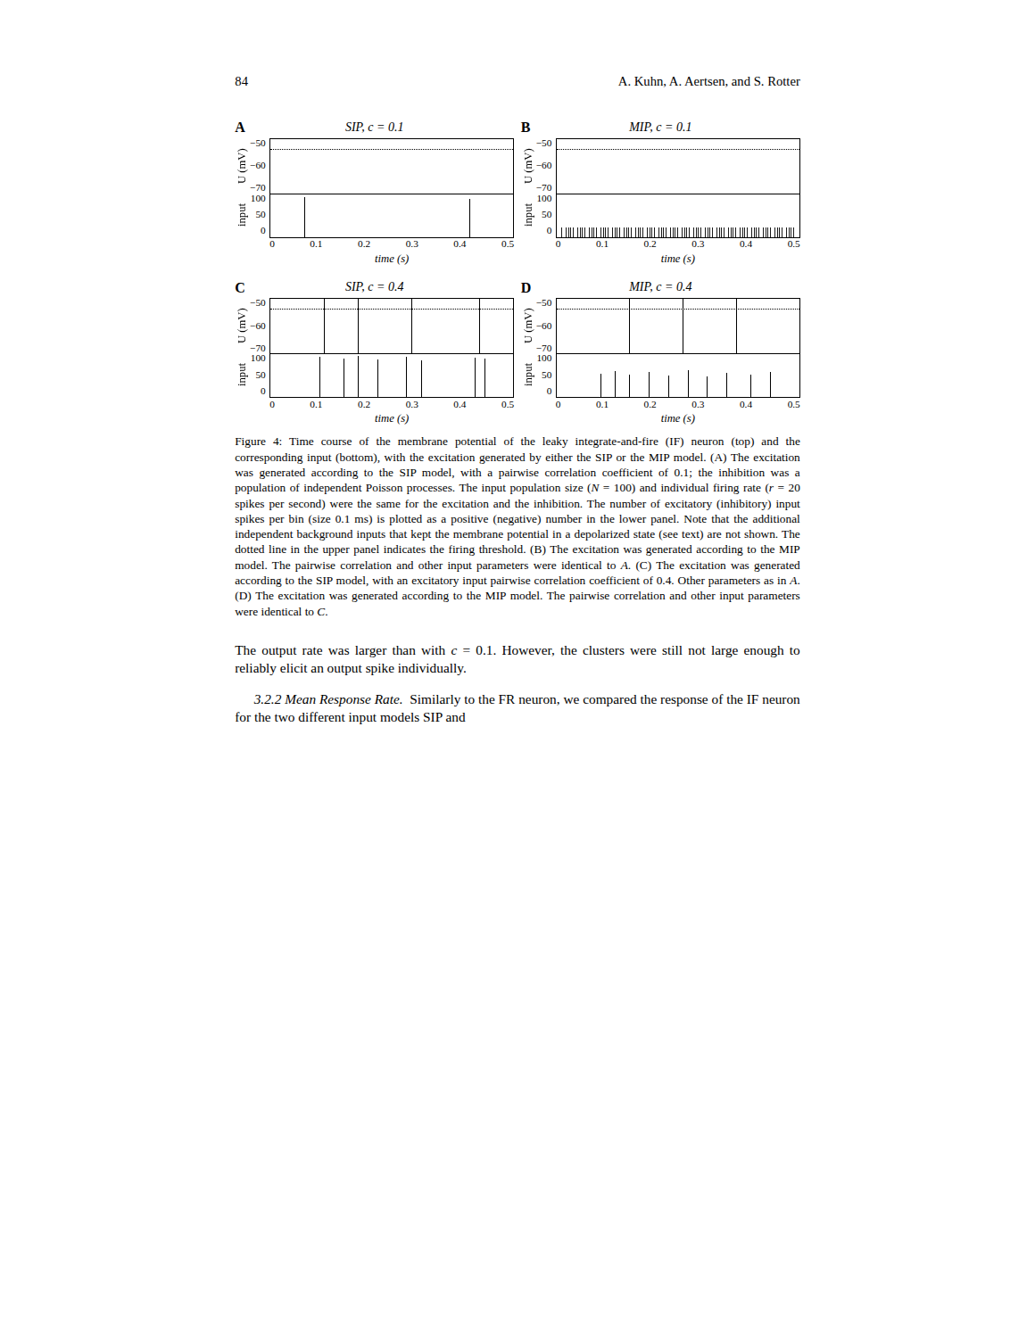84 A. Kuhn, A. Aertsen, and S. Rotter
A
SIP, c = 0.1
U (mV)
−50−60−70
input
100500
00.10.20.30.40.5
time (s)
B
MIP, c = 0.1
U (mV)
−50−60−70
input
100500
00.10.20.30.40.5
time (s)
C
SIP, c = 0.4
U (mV)
−50−60−70
input
100500
00.10.20.30.40.5
time (s)
D
MIP, c = 0.4
U (mV)
−50−60−70
input
100500
00.10.20.30.40.5
time (s)
Figure 4: Time course of the membrane potential of the leaky integrate-and-fire (IF) neuron (top) and the corresponding input (bottom), with the excitation generated by either the SIP or the MIP model. (A) The excitation was generated according to the SIP model, with a pairwise correlation coefficient of 0.1; the inhibition was a population of independent Poisson processes. The input population size (N = 100) and individual firing rate (r = 20 spikes per second) were the same for the excitation and the inhibition. The number of excitatory (inhibitory) input spikes per bin (size 0.1 ms) is plotted as a positive (negative) number in the lower panel. Note that the additional independent background inputs that kept the membrane potential in a depolarized state (see text) are not shown. The dotted line in the upper panel indicates the firing threshold. (B) The excitation was generated according to the MIP model. The pairwise correlation and other input parameters were identical to A. (C) The excitation was generated according to the SIP model, with an excitatory input pairwise correlation coefficient of 0.4. Other parameters as in A. (D) The excitation was generated according to the MIP model. The pairwise correlation and other input parameters were identical to C.
The output rate was larger than with c = 0.1. However, the clusters were still not large enough to reliably elicit an output spike individually.
3.2.2 Mean Response Rate. Similarly to the FR neuron, we compared the response of the IF neuron for the two different input models SIP and